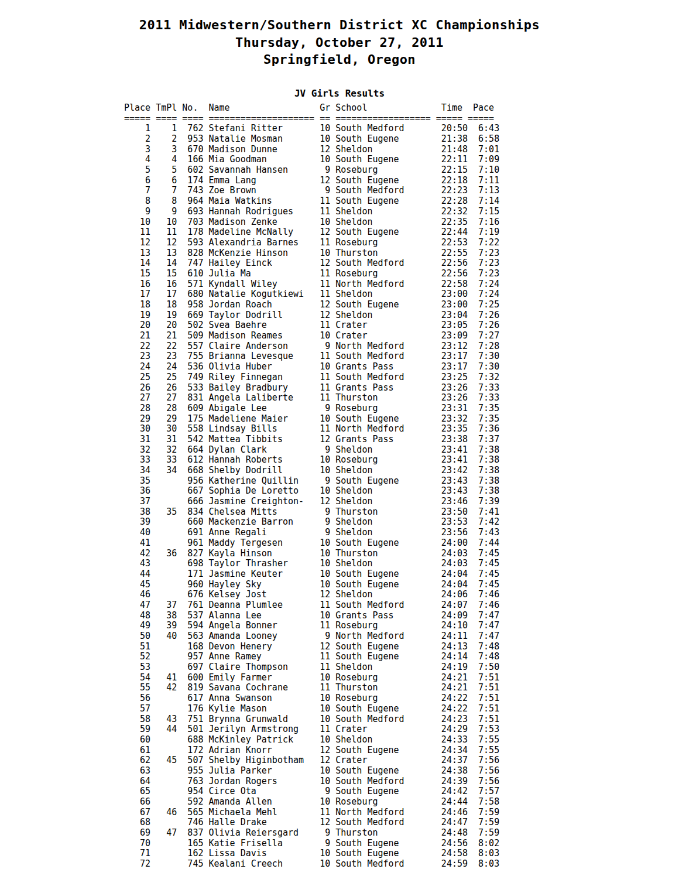2011 Midwestern/Southern District XC Championships
Thursday, October 27, 2011
Springfield, Oregon
JV Girls Results
Place TmPl No.  Name                 Gr School              Time  Pace
===== ==== ==== ==================== == ================== ===== =====
    1    1  762 Stefani Ritter       10 South Medford       20:50  6:43
    2    2  953 Natalie Mosman       10 South Eugene        21:38  6:58
    3    3  670 Madison Dunne        12 Sheldon             21:48  7:01
    4    4  166 Mia Goodman          10 South Eugene        22:11  7:09
    5    5  602 Savannah Hansen       9 Roseburg            22:15  7:10
    6    6  174 Emma Lang            12 South Eugene        22:18  7:11
    7    7  743 Zoe Brown             9 South Medford       22:23  7:13
    8    8  964 Maia Watkins         11 South Eugene        22:28  7:14
    9    9  693 Hannah Rodrigues     11 Sheldon             22:32  7:15
   10   10  703 Madison Zenke        10 Sheldon             22:35  7:16
   11   11  178 Madeline McNally     12 South Eugene        22:44  7:19
   12   12  593 Alexandria Barnes    11 Roseburg            22:53  7:22
   13   13  828 McKenzie Hinson      10 Thurston            22:55  7:23
   14   14  747 Hailey Einck         12 South Medford       22:56  7:23
   15   15  610 Julia Ma             11 Roseburg            22:56  7:23
   16   16  571 Kyndall Wiley        11 North Medford       22:58  7:24
   17   17  680 Natalie Kogutkiewi   11 Sheldon             23:00  7:24
   18   18  958 Jordan Roach         12 South Eugene        23:00  7:25
   19   19  669 Taylor Dodrill       12 Sheldon             23:04  7:26
   20   20  502 Svea Baehre          11 Crater              23:05  7:26
   21   21  509 Madison Reames       10 Crater              23:09  7:27
   22   22  557 Claire Anderson       9 North Medford       23:12  7:28
   23   23  755 Brianna Levesque     11 South Medford       23:17  7:30
   24   24  536 Olivia Huber         10 Grants Pass         23:17  7:30
   25   25  749 Riley Finnegan       11 South Medford       23:25  7:32
   26   26  533 Bailey Bradbury      11 Grants Pass         23:26  7:33
   27   27  831 Angela Laliberte     11 Thurston            23:26  7:33
   28   28  609 Abigale Lee           9 Roseburg            23:31  7:35
   29   29  175 Madeliene Maier      10 South Eugene        23:32  7:35
   30   30  558 Lindsay Bills        11 North Medford       23:35  7:36
   31   31  542 Mattea Tibbits       12 Grants Pass         23:38  7:37
   32   32  664 Dylan Clark           9 Sheldon             23:41  7:38
   33   33  612 Hannah Roberts       10 Roseburg            23:41  7:38
   34   34  668 Shelby Dodrill       10 Sheldon             23:42  7:38
   35       956 Katherine Quillin     9 South Eugene        23:43  7:38
   36       667 Sophia De Loretto    10 Sheldon             23:43  7:38
   37       666 Jasmine Creighton-   12 Sheldon             23:46  7:39
   38   35  834 Chelsea Mitts         9 Thurston            23:50  7:41
   39       660 Mackenzie Barron      9 Sheldon             23:53  7:42
   40       691 Anne Regali           9 Sheldon             23:56  7:43
   41       961 Maddy Tergesen       10 South Eugene        24:00  7:44
   42   36  827 Kayla Hinson         10 Thurston            24:03  7:45
   43       698 Taylor Thrasher      10 Sheldon             24:03  7:45
   44       171 Jasmine Keuter       10 South Eugene        24:04  7:45
   45       960 Hayley Sky           10 South Eugene        24:04  7:45
   46       676 Kelsey Jost          12 Sheldon             24:06  7:46
   47   37  761 Deanna Plumlee       11 South Medford       24:07  7:46
   48   38  537 Alanna Lee           10 Grants Pass         24:09  7:47
   49   39  594 Angela Bonner        11 Roseburg            24:10  7:47
   50   40  563 Amanda Looney         9 North Medford       24:11  7:47
   51       168 Devon Henery         12 South Eugene        24:13  7:48
   52       957 Anne Ramey           11 South Eugene        24:14  7:48
   53       697 Claire Thompson      11 Sheldon             24:19  7:50
   54   41  600 Emily Farmer         10 Roseburg            24:21  7:51
   55   42  819 Savana Cochrane      11 Thurston            24:21  7:51
   56       617 Anna Swanson         10 Roseburg            24:22  7:51
   57       176 Kylie Mason          10 South Eugene        24:22  7:51
   58   43  751 Brynna Grunwald      10 South Medford       24:23  7:51
   59   44  501 Jerilyn Armstrong    11 Crater              24:29  7:53
   60       688 McKinley Patrick     10 Sheldon             24:33  7:55
   61       172 Adrian Knorr         12 South Eugene        24:34  7:55
   62   45  507 Shelby Higinbotham   12 Crater              24:37  7:56
   63       955 Julia Parker         10 South Eugene        24:38  7:56
   64       763 Jordan Rogers        10 South Medford       24:39  7:56
   65       954 Circe Ota             9 South Eugene        24:42  7:57
   66       592 Amanda Allen         10 Roseburg            24:44  7:58
   67   46  565 Michaela Mehl        11 North Medford       24:46  7:59
   68       746 Halle Drake          12 South Medford       24:47  7:59
   69   47  837 Olivia Reiersgard     9 Thurston            24:48  7:59
   70       165 Katie Frisella        9 South Eugene        24:56  8:02
   71       162 Lissa Davis          10 South Eugene        24:58  8:03
   72       745 Kealani Creech       10 South Medford       24:59  8:03